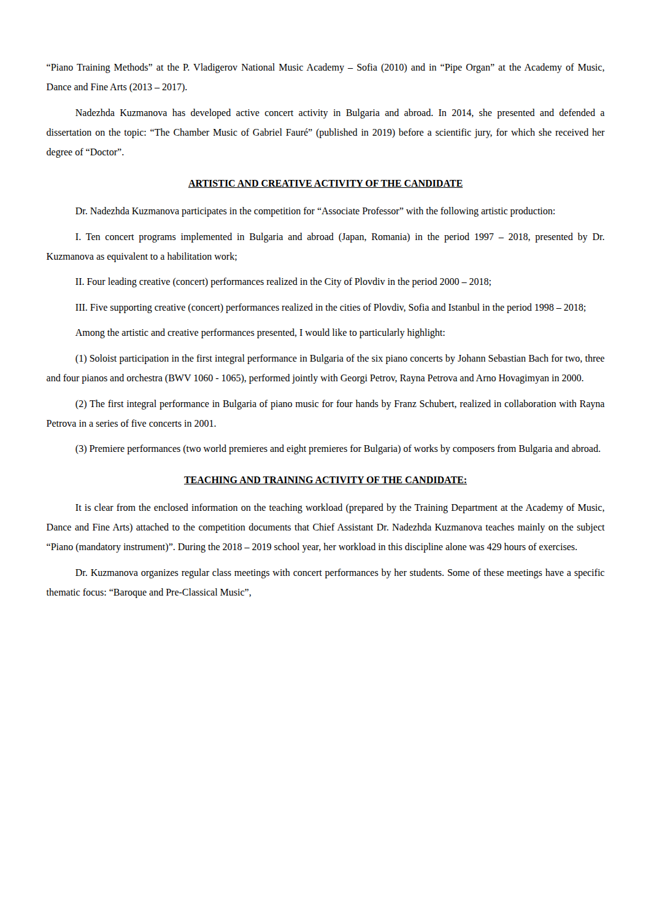“Piano Training Methods” at the P. Vladigerov National Music Academy – Sofia (2010) and in “Pipe Organ” at the Academy of Music, Dance and Fine Arts (2013 – 2017).
Nadezhda Kuzmanova has developed active concert activity in Bulgaria and abroad. In 2014, she presented and defended a dissertation on the topic: “The Chamber Music of Gabriel Fauré” (published in 2019) before a scientific jury, for which she received her degree of “Doctor”.
ARTISTIC AND CREATIVE ACTIVITY OF THE CANDIDATE
Dr. Nadezhda Kuzmanova participates in the competition for “Associate Professor” with the following artistic production:
I. Ten concert programs implemented in Bulgaria and abroad (Japan, Romania) in the period 1997 – 2018, presented by Dr. Kuzmanova as equivalent to a habilitation work;
II. Four leading creative (concert) performances realized in the City of Plovdiv in the period 2000 – 2018;
III. Five supporting creative (concert) performances realized in the cities of Plovdiv, Sofia and Istanbul in the period 1998 – 2018;
Among the artistic and creative performances presented, I would like to particularly highlight:
(1) Soloist participation in the first integral performance in Bulgaria of the six piano concerts by Johann Sebastian Bach for two, three and four pianos and orchestra (BWV 1060 - 1065), performed jointly with Georgi Petrov, Rayna Petrova and Arno Hovagimyan in 2000.
(2) The first integral performance in Bulgaria of piano music for four hands by Franz Schubert, realized in collaboration with Rayna Petrova in a series of five concerts in 2001.
(3) Premiere performances (two world premieres and eight premieres for Bulgaria) of works by composers from Bulgaria and abroad.
TEACHING AND TRAINING ACTIVITY OF THE CANDIDATE:
It is clear from the enclosed information on the teaching workload (prepared by the Training Department at the Academy of Music, Dance and Fine Arts) attached to the competition documents that Chief Assistant Dr. Nadezhda Kuzmanova teaches mainly on the subject “Piano (mandatory instrument)”. During the 2018 – 2019 school year, her workload in this discipline alone was 429 hours of exercises.
Dr. Kuzmanova organizes regular class meetings with concert performances by her students. Some of these meetings have a specific thematic focus: “Baroque and Pre-Classical Music”,